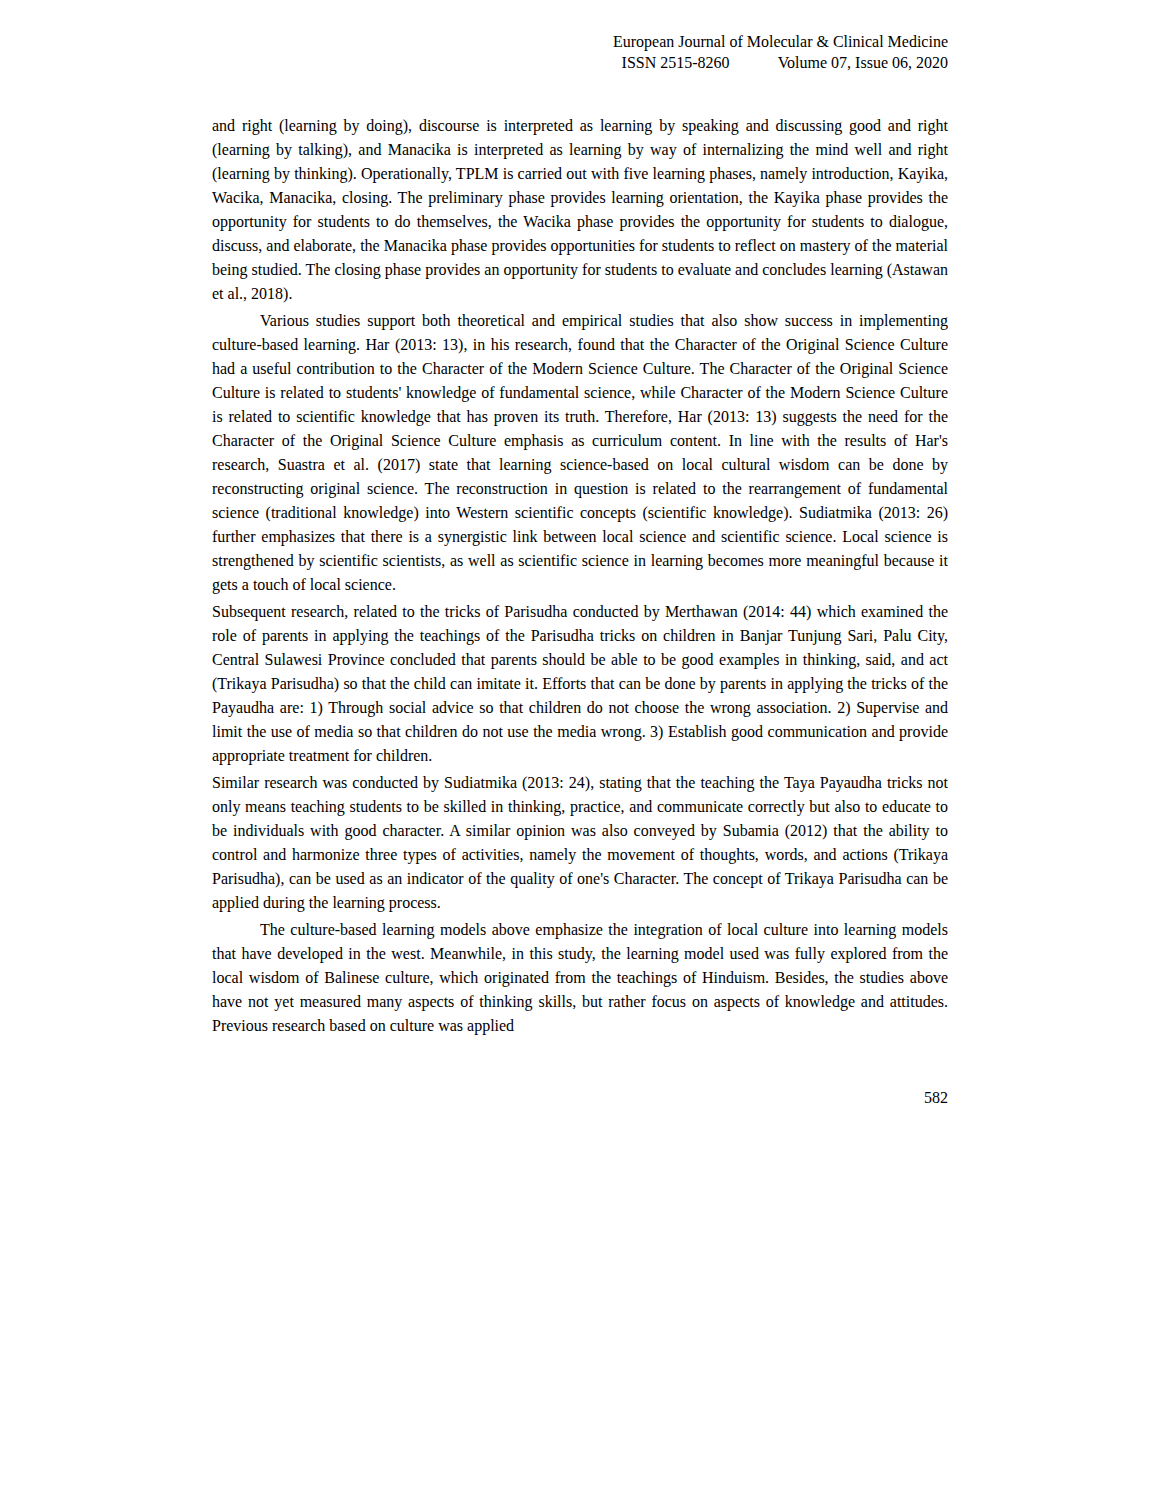European Journal of Molecular & Clinical Medicine ISSN 2515-8260 Volume 07, Issue 06, 2020
and right (learning by doing), discourse is interpreted as learning by speaking and discussing good and right (learning by talking), and Manacika is interpreted as learning by way of internalizing the mind well and right (learning by thinking). Operationally, TPLM is carried out with five learning phases, namely introduction, Kayika, Wacika, Manacika, closing. The preliminary phase provides learning orientation, the Kayika phase provides the opportunity for students to do themselves, the Wacika phase provides the opportunity for students to dialogue, discuss, and elaborate, the Manacika phase provides opportunities for students to reflect on mastery of the material being studied. The closing phase provides an opportunity for students to evaluate and concludes learning (Astawan et al., 2018).
Various studies support both theoretical and empirical studies that also show success in implementing culture-based learning. Har (2013: 13), in his research, found that the Character of the Original Science Culture had a useful contribution to the Character of the Modern Science Culture. The Character of the Original Science Culture is related to students' knowledge of fundamental science, while Character of the Modern Science Culture is related to scientific knowledge that has proven its truth. Therefore, Har (2013: 13) suggests the need for the Character of the Original Science Culture emphasis as curriculum content. In line with the results of Har's research, Suastra et al. (2017) state that learning science-based on local cultural wisdom can be done by reconstructing original science. The reconstruction in question is related to the rearrangement of fundamental science (traditional knowledge) into Western scientific concepts (scientific knowledge). Sudiatmika (2013: 26) further emphasizes that there is a synergistic link between local science and scientific science. Local science is strengthened by scientific scientists, as well as scientific science in learning becomes more meaningful because it gets a touch of local science.
Subsequent research, related to the tricks of Parisudha conducted by Merthawan (2014: 44) which examined the role of parents in applying the teachings of the Parisudha tricks on children in Banjar Tunjung Sari, Palu City, Central Sulawesi Province concluded that parents should be able to be good examples in thinking, said, and act (Trikaya Parisudha) so that the child can imitate it. Efforts that can be done by parents in applying the tricks of the Payaudha are: 1) Through social advice so that children do not choose the wrong association. 2) Supervise and limit the use of media so that children do not use the media wrong. 3) Establish good communication and provide appropriate treatment for children.
Similar research was conducted by Sudiatmika (2013: 24), stating that the teaching the Taya Payaudha tricks not only means teaching students to be skilled in thinking, practice, and communicate correctly but also to educate to be individuals with good character. A similar opinion was also conveyed by Subamia (2012) that the ability to control and harmonize three types of activities, namely the movement of thoughts, words, and actions (Trikaya Parisudha), can be used as an indicator of the quality of one's Character. The concept of Trikaya Parisudha can be applied during the learning process.
The culture-based learning models above emphasize the integration of local culture into learning models that have developed in the west. Meanwhile, in this study, the learning model used was fully explored from the local wisdom of Balinese culture, which originated from the teachings of Hinduism. Besides, the studies above have not yet measured many aspects of thinking skills, but rather focus on aspects of knowledge and attitudes. Previous research based on culture was applied
582